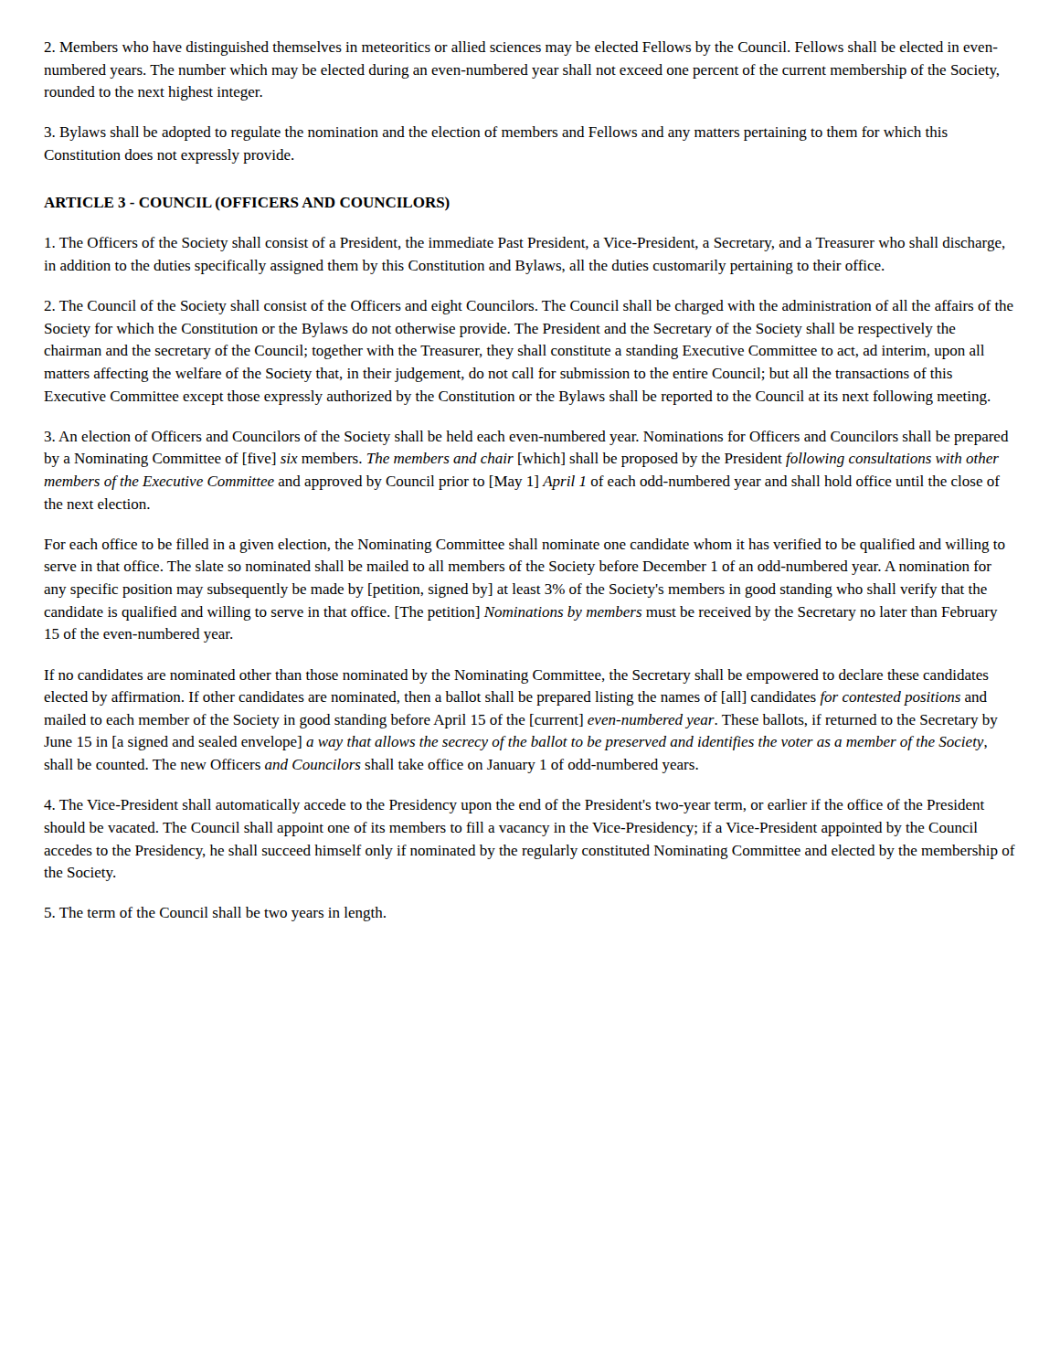2. Members who have distinguished themselves in meteoritics or allied sciences may be elected Fellows by the Council. Fellows shall be elected in even-numbered years. The number which may be elected during an even-numbered year shall not exceed one percent of the current membership of the Society, rounded to the next highest integer.
3. Bylaws shall be adopted to regulate the nomination and the election of members and Fellows and any matters pertaining to them for which this Constitution does not expressly provide.
ARTICLE 3 - COUNCIL (OFFICERS AND COUNCILORS)
1. The Officers of the Society shall consist of a President, the immediate Past President, a Vice-President, a Secretary, and a Treasurer who shall discharge, in addition to the duties specifically assigned them by this Constitution and Bylaws, all the duties customarily pertaining to their office.
2. The Council of the Society shall consist of the Officers and eight Councilors. The Council shall be charged with the administration of all the affairs of the Society for which the Constitution or the Bylaws do not otherwise provide. The President and the Secretary of the Society shall be respectively the chairman and the secretary of the Council; together with the Treasurer, they shall constitute a standing Executive Committee to act, ad interim, upon all matters affecting the welfare of the Society that, in their judgement, do not call for submission to the entire Council; but all the transactions of this Executive Committee except those expressly authorized by the Constitution or the Bylaws shall be reported to the Council at its next following meeting.
3. An election of Officers and Councilors of the Society shall be held each even-numbered year. Nominations for Officers and Councilors shall be prepared by a Nominating Committee of [five] six members. The members and chair [which] shall be proposed by the President following consultations with other members of the Executive Committee and approved by Council prior to [May 1] April 1 of each odd-numbered year and shall hold office until the close of the next election.
For each office to be filled in a given election, the Nominating Committee shall nominate one candidate whom it has verified to be qualified and willing to serve in that office. The slate so nominated shall be mailed to all members of the Society before December 1 of an odd-numbered year. A nomination for any specific position may subsequently be made by [petition, signed by] at least 3% of the Society's members in good standing who shall verify that the candidate is qualified and willing to serve in that office. [The petition] Nominations by members must be received by the Secretary no later than February 15 of the even-numbered year.
If no candidates are nominated other than those nominated by the Nominating Committee, the Secretary shall be empowered to declare these candidates elected by affirmation. If other candidates are nominated, then a ballot shall be prepared listing the names of [all] candidates for contested positions and mailed to each member of the Society in good standing before April 15 of the [current] even-numbered year. These ballots, if returned to the Secretary by June 15 in [a signed and sealed envelope] a way that allows the secrecy of the ballot to be preserved and identifies the voter as a member of the Society, shall be counted. The new Officers and Councilors shall take office on January 1 of odd-numbered years.
4. The Vice-President shall automatically accede to the Presidency upon the end of the President's two-year term, or earlier if the office of the President should be vacated. The Council shall appoint one of its members to fill a vacancy in the Vice-Presidency; if a Vice-President appointed by the Council accedes to the Presidency, he shall succeed himself only if nominated by the regularly constituted Nominating Committee and elected by the membership of the Society.
5. The term of the Council shall be two years in length.